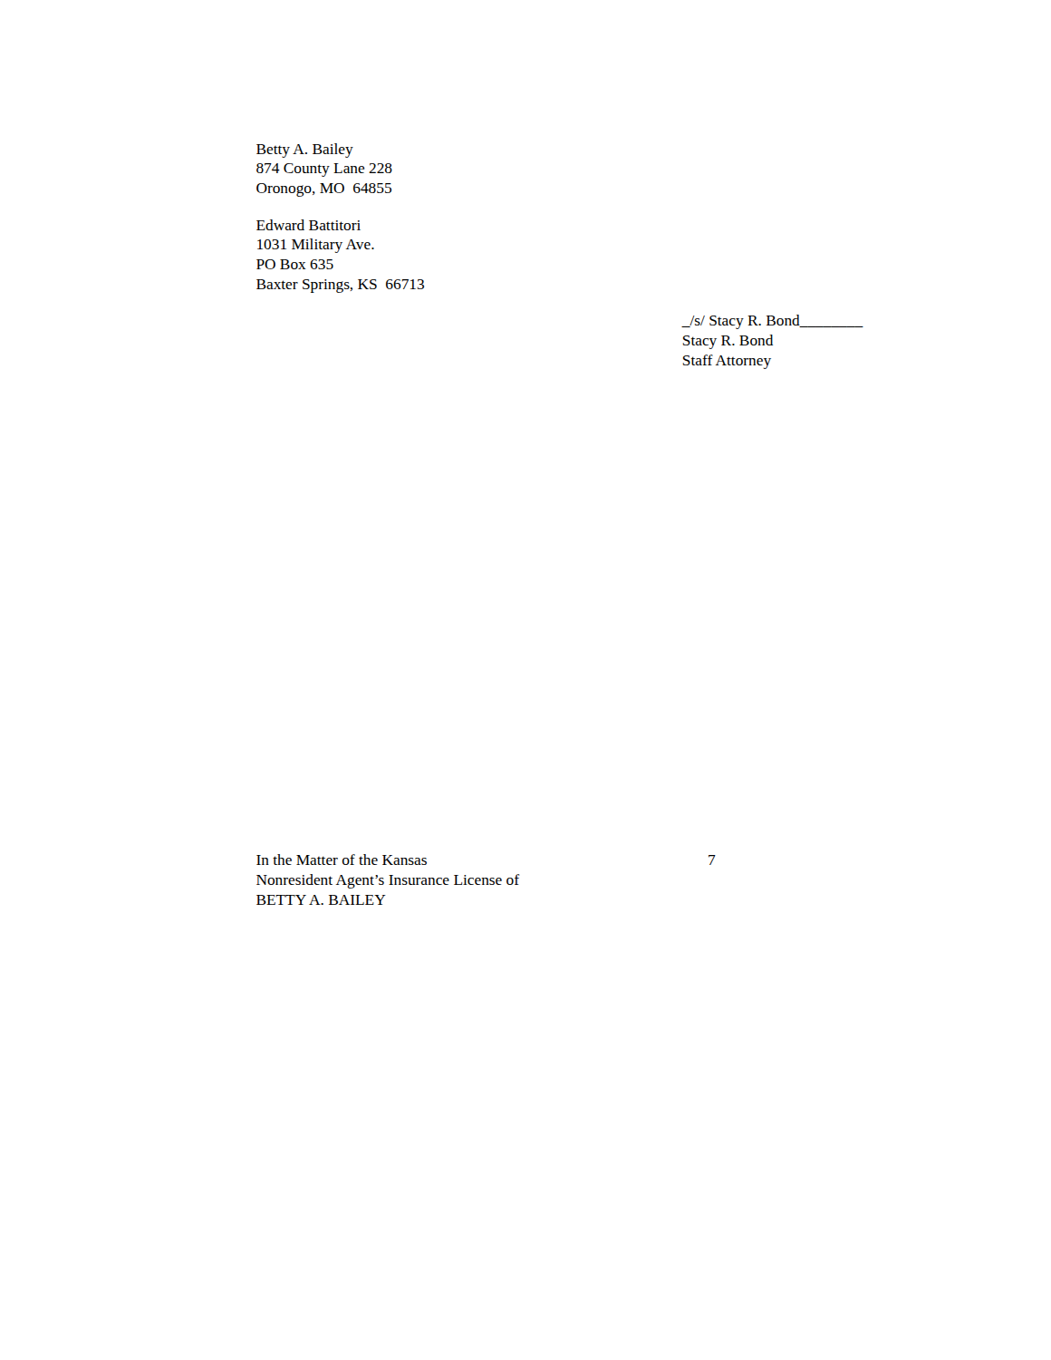Betty A. Bailey
874 County Lane 228
Oronogo, MO 64855
Edward Battitori
1031 Military Ave.
PO Box 635
Baxter Springs, KS 66713
_/s/ Stacy R. Bond________
Stacy R. Bond
Staff Attorney
| In the Matter of the Kansas Nonresident Agent’s Insurance License of BETTY A. BAILEY | 7 |